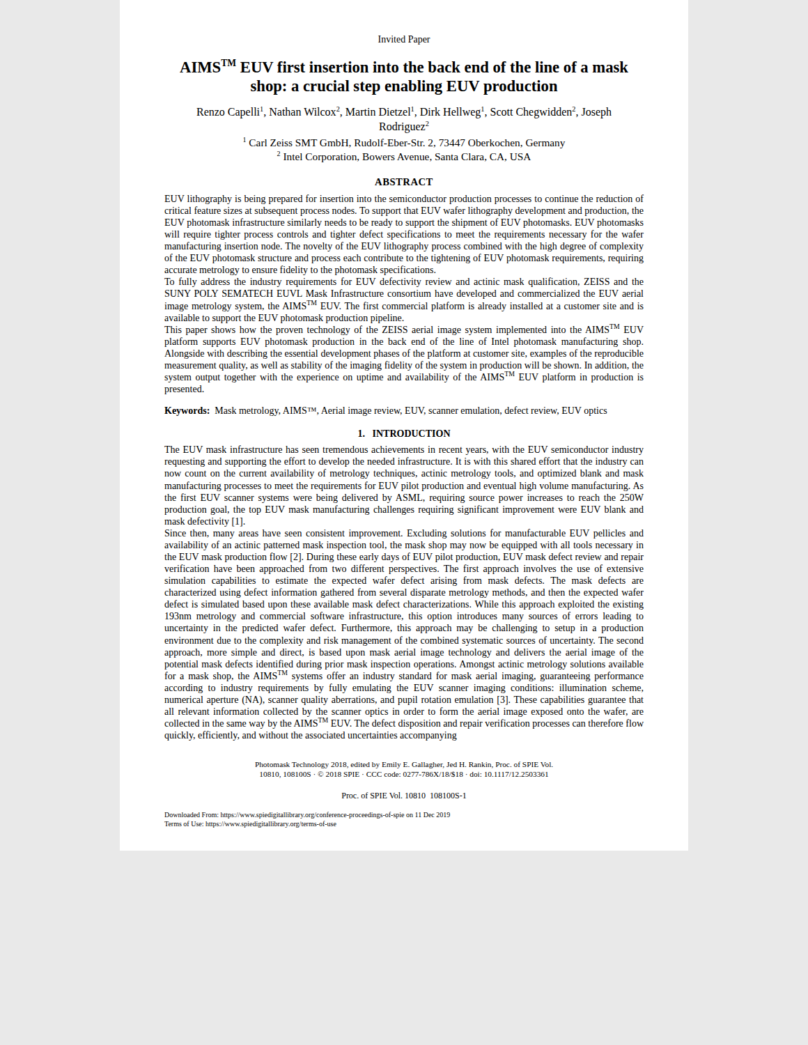Invited Paper
AIMSTM EUV first insertion into the back end of the line of a mask
shop: a crucial step enabling EUV production
Renzo Capelli1, Nathan Wilcox2, Martin Dietzel1, Dirk Hellweg1, Scott Chegwidden2, Joseph
Rodriguez2
1 Carl Zeiss SMT GmbH, Rudolf-Eber-Str. 2, 73447 Oberkochen, Germany
2 Intel Corporation, Bowers Avenue, Santa Clara, CA, USA
ABSTRACT
EUV lithography is being prepared for insertion into the semiconductor production processes to continue the reduction of critical feature sizes at subsequent process nodes. To support that EUV wafer lithography development and production, the EUV photomask infrastructure similarly needs to be ready to support the shipment of EUV photomasks. EUV photomasks will require tighter process controls and tighter defect specifications to meet the requirements necessary for the wafer manufacturing insertion node. The novelty of the EUV lithography process combined with the high degree of complexity of the EUV photomask structure and process each contribute to the tightening of EUV photomask requirements, requiring accurate metrology to ensure fidelity to the photomask specifications.
To fully address the industry requirements for EUV defectivity review and actinic mask qualification, ZEISS and the SUNY POLY SEMATECH EUVL Mask Infrastructure consortium have developed and commercialized the EUV aerial image metrology system, the AIMSTM EUV. The first commercial platform is already installed at a customer site and is available to support the EUV photomask production pipeline.
This paper shows how the proven technology of the ZEISS aerial image system implemented into the AIMSTM EUV platform supports EUV photomask production in the back end of the line of Intel photomask manufacturing shop. Alongside with describing the essential development phases of the platform at customer site, examples of the reproducible measurement quality, as well as stability of the imaging fidelity of the system in production will be shown. In addition, the system output together with the experience on uptime and availability of the AIMSTM EUV platform in production is presented.
Keywords: Mask metrology, AIMS™, Aerial image review, EUV, scanner emulation, defect review, EUV optics
1. INTRODUCTION
The EUV mask infrastructure has seen tremendous achievements in recent years, with the EUV semiconductor industry requesting and supporting the effort to develop the needed infrastructure. It is with this shared effort that the industry can now count on the current availability of metrology techniques, actinic metrology tools, and optimized blank and mask manufacturing processes to meet the requirements for EUV pilot production and eventual high volume manufacturing. As the first EUV scanner systems were being delivered by ASML, requiring source power increases to reach the 250W production goal, the top EUV mask manufacturing challenges requiring significant improvement were EUV blank and mask defectivity [1].
Since then, many areas have seen consistent improvement. Excluding solutions for manufacturable EUV pellicles and availability of an actinic patterned mask inspection tool, the mask shop may now be equipped with all tools necessary in the EUV mask production flow [2]. During these early days of EUV pilot production, EUV mask defect review and repair verification have been approached from two different perspectives. The first approach involves the use of extensive simulation capabilities to estimate the expected wafer defect arising from mask defects. The mask defects are characterized using defect information gathered from several disparate metrology methods, and then the expected wafer defect is simulated based upon these available mask defect characterizations. While this approach exploited the existing 193nm metrology and commercial software infrastructure, this option introduces many sources of errors leading to uncertainty in the predicted wafer defect. Furthermore, this approach may be challenging to setup in a production environment due to the complexity and risk management of the combined systematic sources of uncertainty. The second approach, more simple and direct, is based upon mask aerial image technology and delivers the aerial image of the potential mask defects identified during prior mask inspection operations. Amongst actinic metrology solutions available for a mask shop, the AIMSTM systems offer an industry standard for mask aerial imaging, guaranteeing performance according to industry requirements by fully emulating the EUV scanner imaging conditions: illumination scheme, numerical aperture (NA), scanner quality aberrations, and pupil rotation emulation [3]. These capabilities guarantee that all relevant information collected by the scanner optics in order to form the aerial image exposed onto the wafer, are collected in the same way by the AIMSTM EUV. The defect disposition and repair verification processes can therefore flow quickly, efficiently, and without the associated uncertainties accompanying
Photomask Technology 2018, edited by Emily E. Gallagher, Jed H. Rankin, Proc. of SPIE Vol.
10810, 108100S · © 2018 SPIE · CCC code: 0277-786X/18/$18 · doi: 10.1117/12.2503361
Proc. of SPIE Vol. 10810 108100S-1
Downloaded From: https://www.spiedigitallibrary.org/conference-proceedings-of-spie on 11 Dec 2019
Terms of Use: https://www.spiedigitallibrary.org/terms-of-use